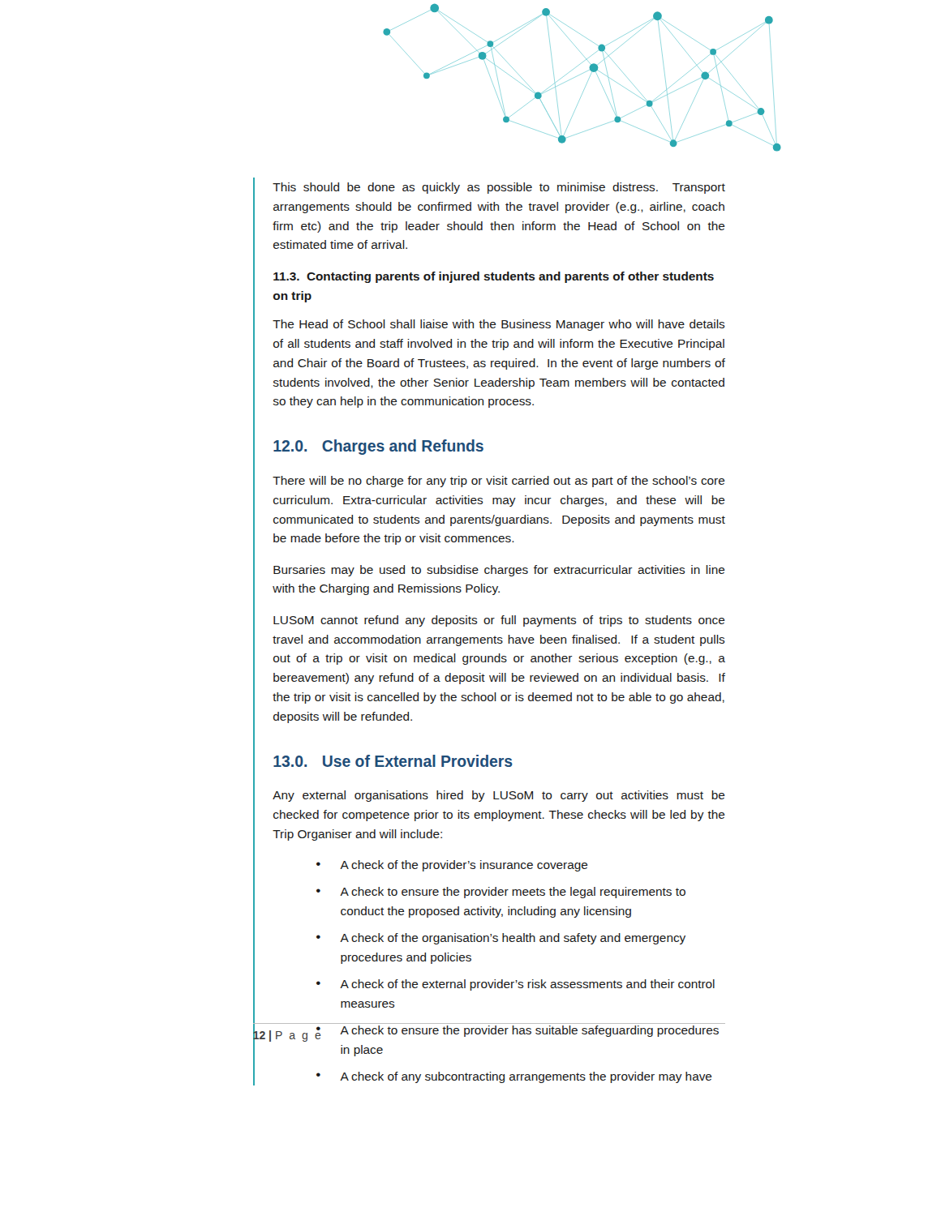This should be done as quickly as possible to minimise distress. Transport arrangements should be confirmed with the travel provider (e.g., airline, coach firm etc) and the trip leader should then inform the Head of School on the estimated time of arrival.
11.3. Contacting parents of injured students and parents of other students on trip
The Head of School shall liaise with the Business Manager who will have details of all students and staff involved in the trip and will inform the Executive Principal and Chair of the Board of Trustees, as required. In the event of large numbers of students involved, the other Senior Leadership Team members will be contacted so they can help in the communication process.
12.0. Charges and Refunds
There will be no charge for any trip or visit carried out as part of the school’s core curriculum. Extra-curricular activities may incur charges, and these will be communicated to students and parents/guardians. Deposits and payments must be made before the trip or visit commences.
Bursaries may be used to subsidise charges for extracurricular activities in line with the Charging and Remissions Policy.
LUSoM cannot refund any deposits or full payments of trips to students once travel and accommodation arrangements have been finalised. If a student pulls out of a trip or visit on medical grounds or another serious exception (e.g., a bereavement) any refund of a deposit will be reviewed on an individual basis. If the trip or visit is cancelled by the school or is deemed not to be able to go ahead, deposits will be refunded.
13.0. Use of External Providers
Any external organisations hired by LUSoM to carry out activities must be checked for competence prior to its employment. These checks will be led by the Trip Organiser and will include:
A check of the provider’s insurance coverage
A check to ensure the provider meets the legal requirements to conduct the proposed activity, including any licensing
A check of the organisation’s health and safety and emergency procedures and policies
A check of the external provider’s risk assessments and their control measures
A check to ensure the provider has suitable safeguarding procedures in place
A check of any subcontracting arrangements the provider may have
12 | P a g e